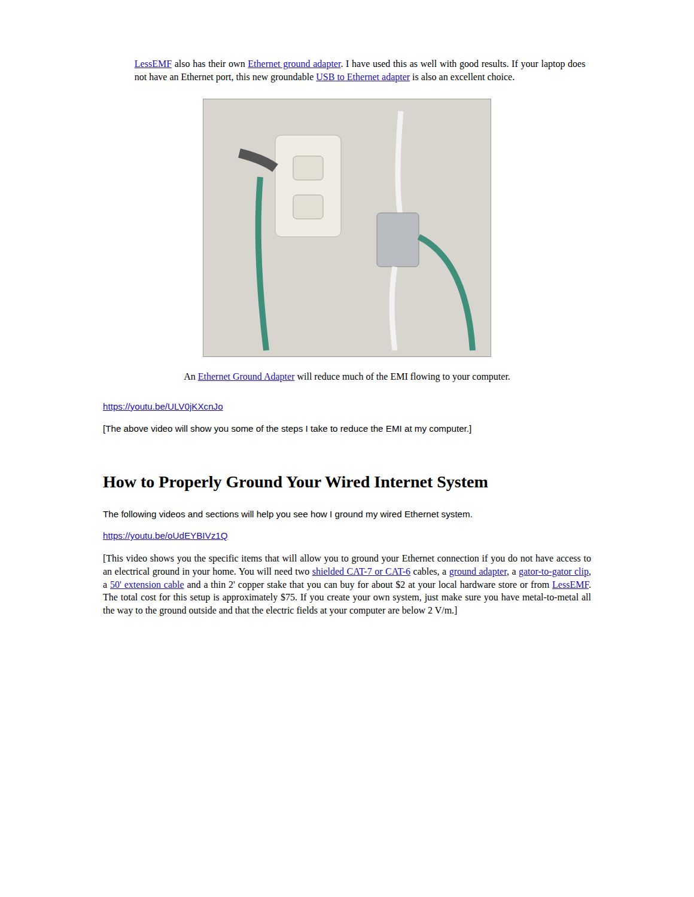LessEMF also has their own Ethernet ground adapter. I have used this as well with good results. If your laptop does not have an Ethernet port, this new groundable USB to Ethernet adapter is also an excellent choice.
An Ethernet Ground Adapter will reduce much of the EMI flowing to your computer.
https://youtu.be/ULV0jKXcnJo
[The above video will show you some of the steps I take to reduce the EMI at my computer.]
How to Properly Ground Your Wired Internet System
The following videos and sections will help you see how I ground my wired Ethernet system.
https://youtu.be/oUdEYBIVz1Q
[This video shows you the specific items that will allow you to ground your Ethernet connection if you do not have access to an electrical ground in your home. You will need two shielded CAT-7 or CAT-6 cables, a ground adapter, a gator-to-gator clip, a 50' extension cable and a thin 2' copper stake that you can buy for about $2 at your local hardware store or from LessEMF. The total cost for this setup is approximately $75. If you create your own system, just make sure you have metal-to-metal all the way to the ground outside and that the electric fields at your computer are below 2 V/m.]